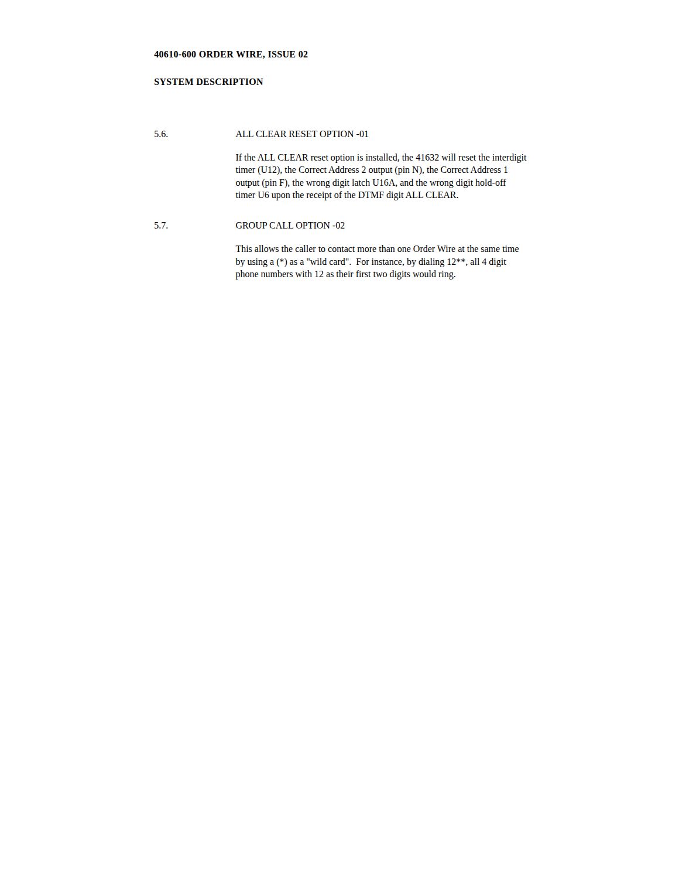40610-600 ORDER WIRE, ISSUE 02
SYSTEM DESCRIPTION
5.6. ALL CLEAR RESET OPTION -01
If the ALL CLEAR reset option is installed, the 41632 will reset the interdigit timer (U12), the Correct Address 2 output (pin N), the Correct Address 1 output (pin F), the wrong digit latch U16A, and the wrong digit hold-off timer U6 upon the receipt of the DTMF digit ALL CLEAR.
5.7. GROUP CALL OPTION -02
This allows the caller to contact more than one Order Wire at the same time by using a (*) as a "wild card". For instance, by dialing 12**, all 4 digit phone numbers with 12 as their first two digits would ring.